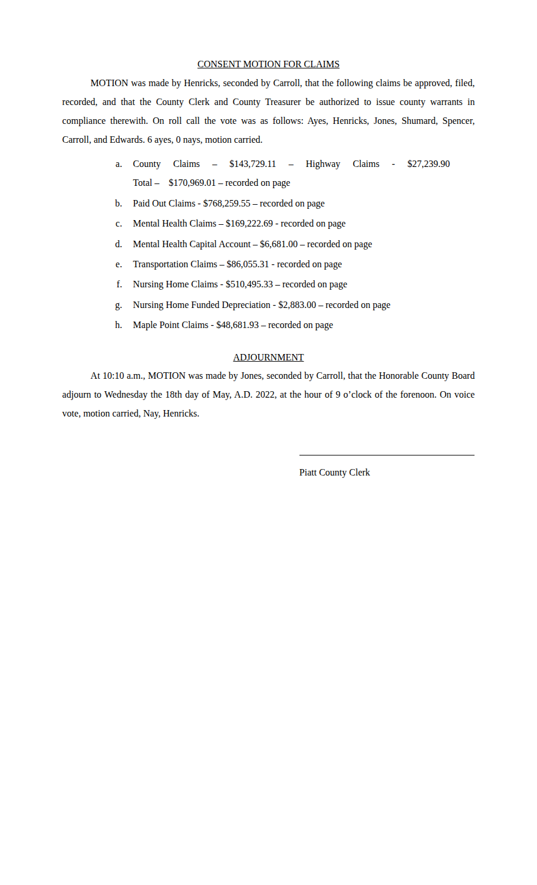CONSENT MOTION FOR CLAIMS
MOTION was made by Henricks, seconded by Carroll, that the following claims be approved, filed, recorded, and that the County Clerk and County Treasurer be authorized to issue county warrants in compliance therewith. On roll call the vote was as follows: Ayes, Henricks, Jones, Shumard, Spencer, Carroll, and Edwards. 6 ayes, 0 nays, motion carried.
County Claims – $143,729.11 – Highway Claims - $27,239.90 Total – $170,969.01 – recorded on page
Paid Out Claims - $768,259.55 – recorded on page
Mental Health Claims – $169,222.69 - recorded on page
Mental Health Capital Account – $6,681.00 – recorded on page
Transportation Claims – $86,055.31 - recorded on page
Nursing Home Claims - $510,495.33 – recorded on page
Nursing Home Funded Depreciation - $2,883.00 – recorded on page
Maple Point Claims - $48,681.93 – recorded on page
ADJOURNMENT
At 10:10 a.m., MOTION was made by Jones, seconded by Carroll, that the Honorable County Board adjourn to Wednesday the 18th day of May, A.D. 2022, at the hour of 9 o’clock of the forenoon. On voice vote, motion carried, Nay, Henricks.
Piatt County Clerk